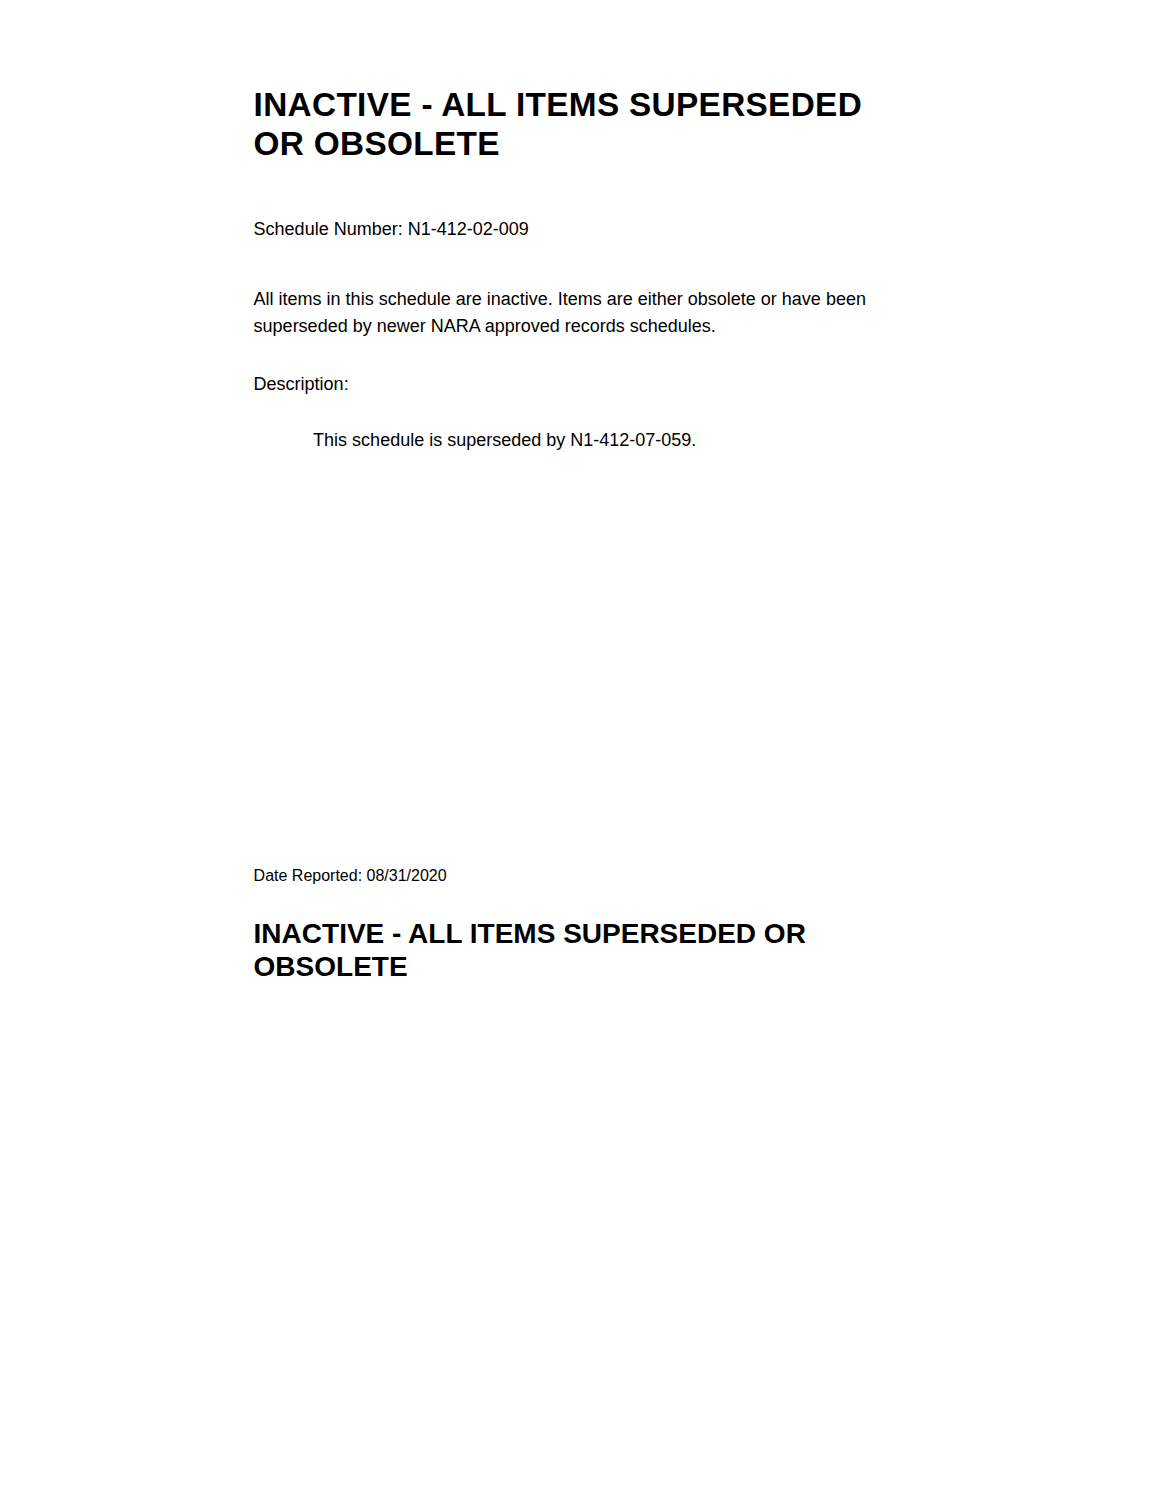INACTIVE - ALL ITEMS SUPERSEDED OR OBSOLETE
Schedule Number: N1-412-02-009
All items in this schedule are inactive. Items are either obsolete or have been superseded by newer NARA approved records schedules.
Description:
This schedule is superseded by N1-412-07-059.
Date Reported: 08/31/2020
INACTIVE - ALL ITEMS SUPERSEDED OR OBSOLETE